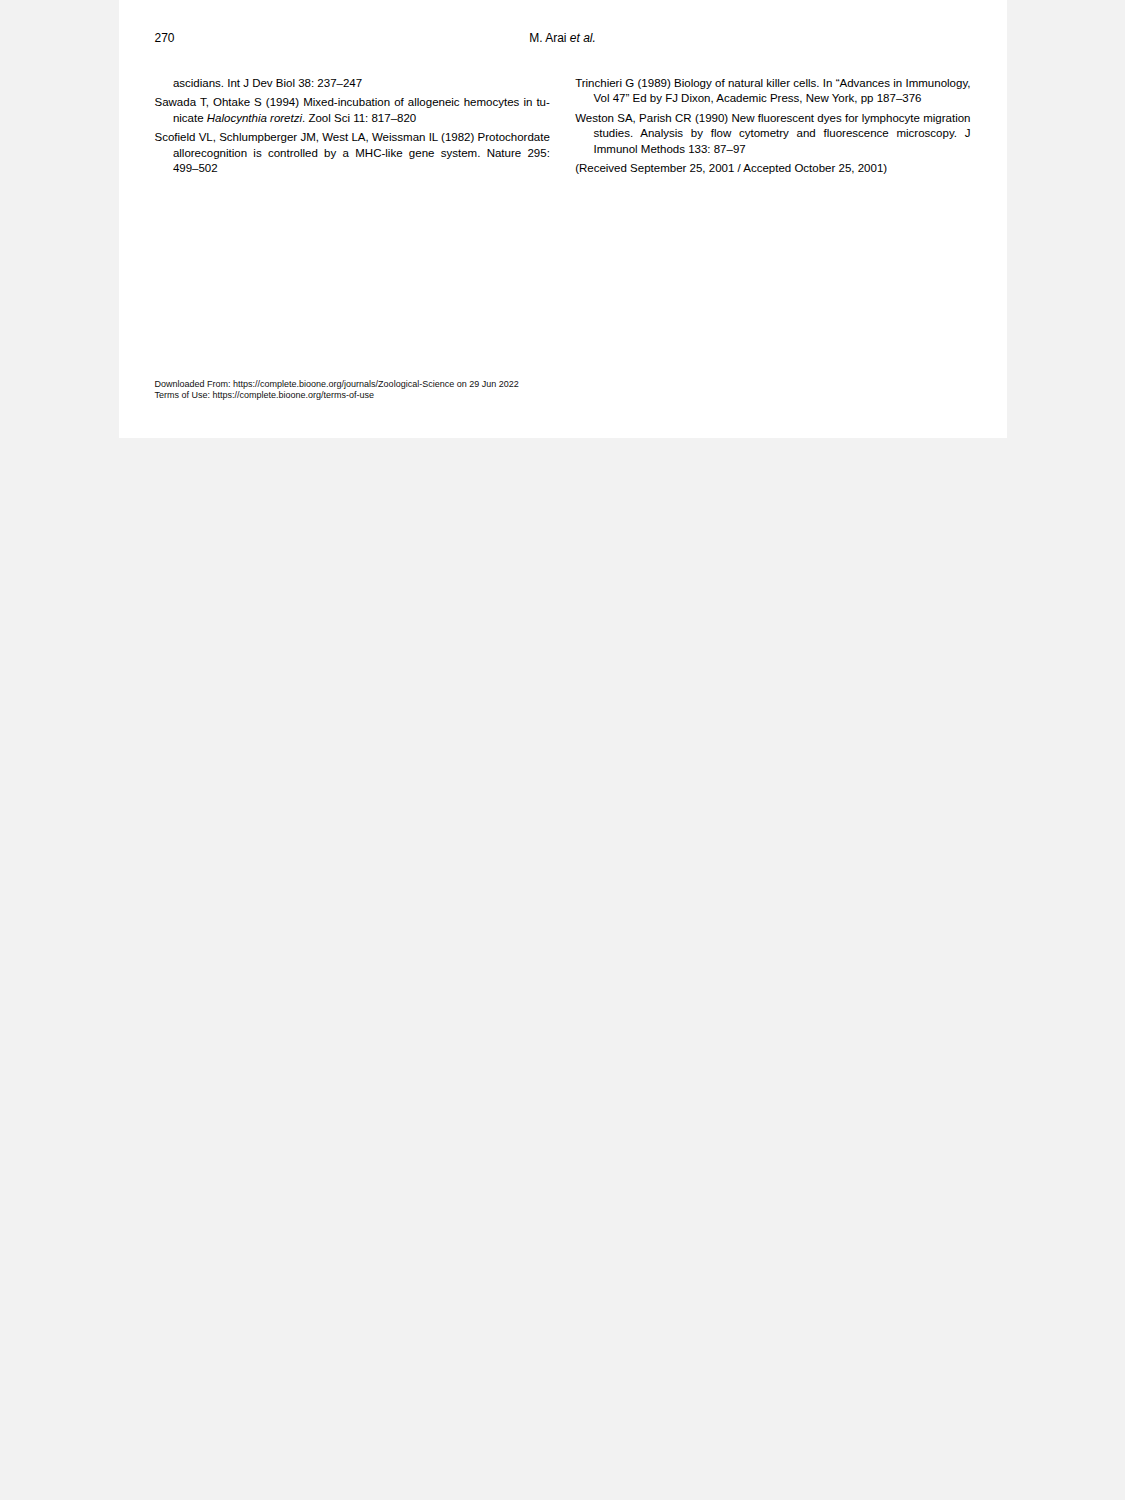270
M. Arai et al.
ascidians. Int J Dev Biol 38: 237–247
Sawada T, Ohtake S (1994) Mixed-incubation of allogeneic hemocytes in tunicate Halocynthia roretzi. Zool Sci 11: 817–820
Scofield VL, Schlumpberger JM, West LA, Weissman IL (1982) Protochordate allorecognition is controlled by a MHC-like gene system. Nature 295: 499–502
Trinchieri G (1989) Biology of natural killer cells. In “Advances in Immunology, Vol 47” Ed by FJ Dixon, Academic Press, New York, pp 187–376
Weston SA, Parish CR (1990) New fluorescent dyes for lymphocyte migration studies. Analysis by flow cytometry and fluorescence microscopy. J Immunol Methods 133: 87–97
(Received September 25, 2001 / Accepted October 25, 2001)
Downloaded From: https://complete.bioone.org/journals/Zoological-Science on 29 Jun 2022
Terms of Use: https://complete.bioone.org/terms-of-use